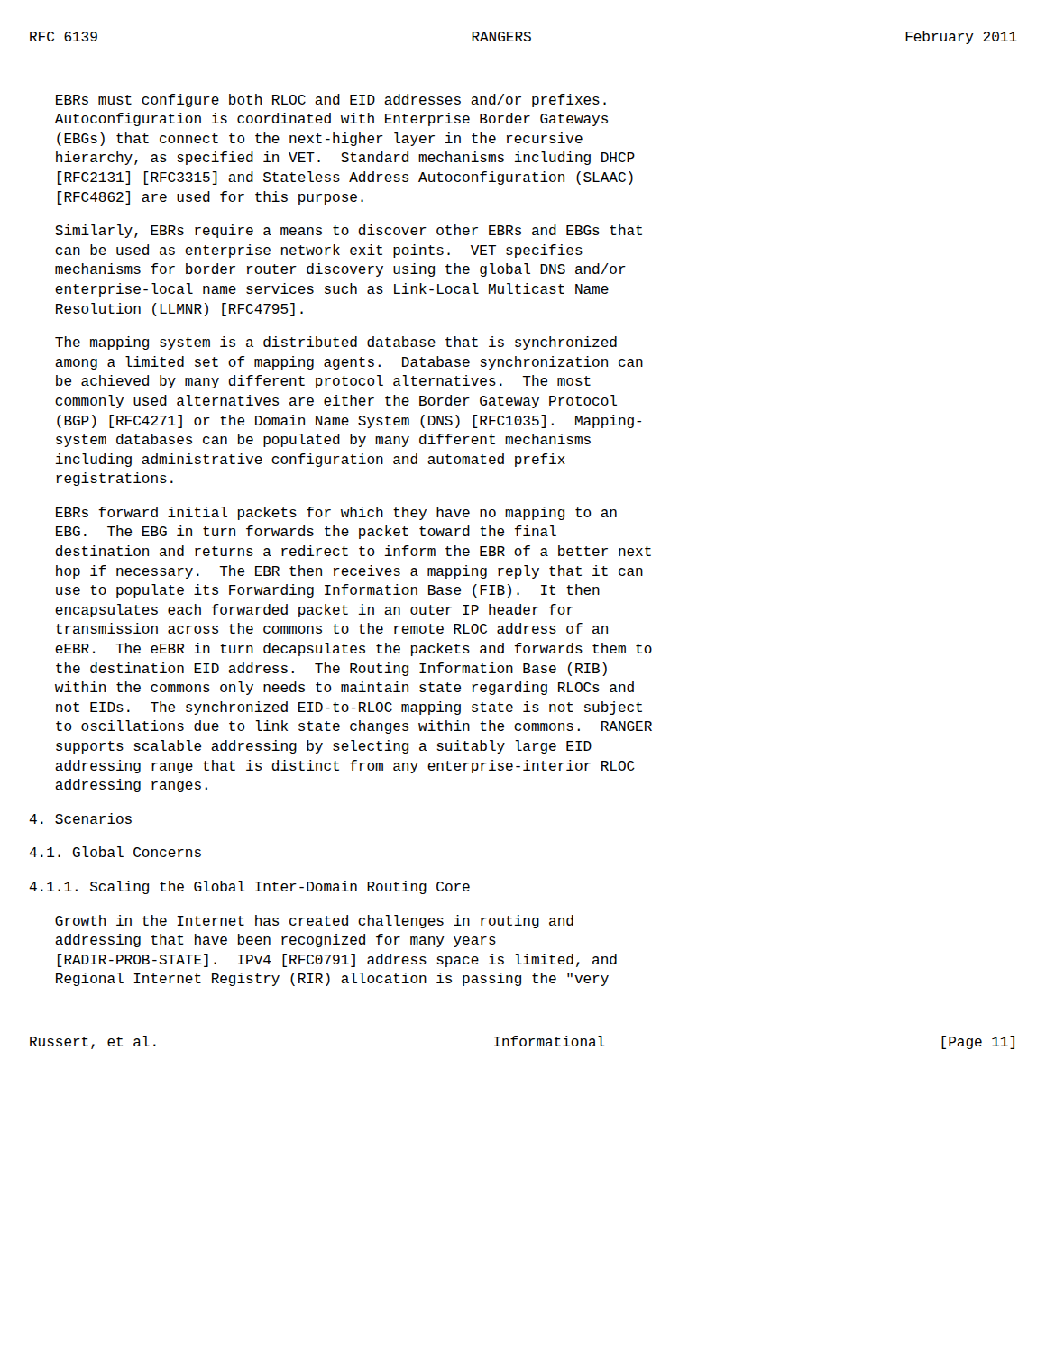RFC 6139 RANGERS February 2011
EBRs must configure both RLOC and EID addresses and/or prefixes. Autoconfiguration is coordinated with Enterprise Border Gateways (EBGs) that connect to the next-higher layer in the recursive hierarchy, as specified in VET. Standard mechanisms including DHCP [RFC2131] [RFC3315] and Stateless Address Autoconfiguration (SLAAC) [RFC4862] are used for this purpose.
Similarly, EBRs require a means to discover other EBRs and EBGs that can be used as enterprise network exit points. VET specifies mechanisms for border router discovery using the global DNS and/or enterprise-local name services such as Link-Local Multicast Name Resolution (LLMNR) [RFC4795].
The mapping system is a distributed database that is synchronized among a limited set of mapping agents. Database synchronization can be achieved by many different protocol alternatives. The most commonly used alternatives are either the Border Gateway Protocol (BGP) [RFC4271] or the Domain Name System (DNS) [RFC1035]. Mapping- system databases can be populated by many different mechanisms including administrative configuration and automated prefix registrations.
EBRs forward initial packets for which they have no mapping to an EBG. The EBG in turn forwards the packet toward the final destination and returns a redirect to inform the EBR of a better next hop if necessary. The EBR then receives a mapping reply that it can use to populate its Forwarding Information Base (FIB). It then encapsulates each forwarded packet in an outer IP header for transmission across the commons to the remote RLOC address of an eEBR. The eEBR in turn decapsulates the packets and forwards them to the destination EID address. The Routing Information Base (RIB) within the commons only needs to maintain state regarding RLOCs and not EIDs. The synchronized EID-to-RLOC mapping state is not subject to oscillations due to link state changes within the commons. RANGER supports scalable addressing by selecting a suitably large EID addressing range that is distinct from any enterprise-interior RLOC addressing ranges.
4. Scenarios
4.1. Global Concerns
4.1.1. Scaling the Global Inter-Domain Routing Core
Growth in the Internet has created challenges in routing and addressing that have been recognized for many years [RADIR-PROB-STATE]. IPv4 [RFC0791] address space is limited, and Regional Internet Registry (RIR) allocation is passing the "very
Russert, et al. Informational [Page 11]